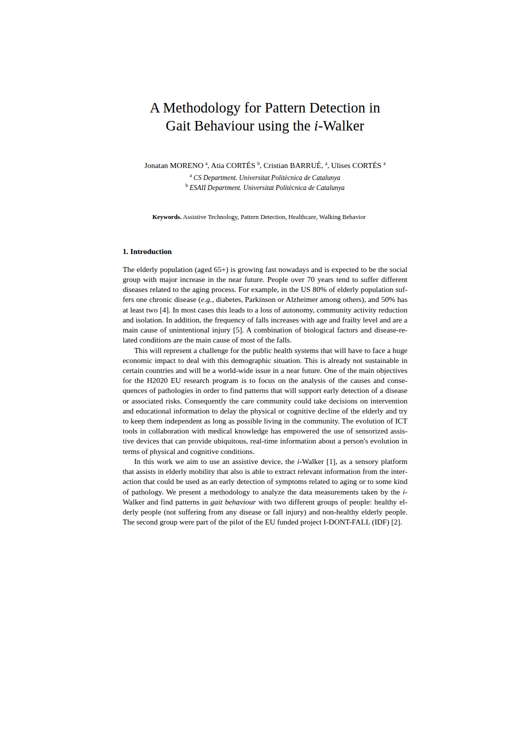A Methodology for Pattern Detection in
Gait Behaviour using the i-Walker
Jonatan MORENO a, Atia CORTÉS b, Cristian BARRUÉ, a, Ulises CORTÉS a
a CS Department. Universitat Politècnica de Catalunya
b ESAII Department. Universitat Politècnica de Catalunya
Keywords. Assistive Technology, Pattern Detection, Healthcare, Walking Behavior
1. Introduction
The elderly population (aged 65+) is growing fast nowadays and is expected to be the social group with major increase in the near future. People over 70 years tend to suffer different diseases related to the aging process. For example, in the US 80% of elderly population suffers one chronic disease (e.g., diabetes, Parkinson or Alzheimer among others), and 50% has at least two [4]. In most cases this leads to a loss of autonomy, community activity reduction and isolation. In addition, the frequency of falls increases with age and frailty level and are a main cause of unintentional injury [5]. A combination of biological factors and disease-related conditions are the main cause of most of the falls.
This will represent a challenge for the public health systems that will have to face a huge economic impact to deal with this demographic situation. This is already not sustainable in certain countries and will be a world-wide issue in a near future. One of the main objectives for the H2020 EU research program is to focus on the analysis of the causes and consequences of pathologies in order to find patterns that will support early detection of a disease or associated risks. Consequently the care community could take decisions on intervention and educational information to delay the physical or cognitive decline of the elderly and try to keep them independent as long as possible living in the community. The evolution of ICT tools in collaboration with medical knowledge has empowered the use of sensorized assistive devices that can provide ubiquitous, real-time information about a person's evolution in terms of physical and cognitive conditions.
In this work we aim to use an assistive device, the i-Walker [1], as a sensory platform that assists in elderly mobility that also is able to extract relevant information from the interaction that could be used as an early detection of symptoms related to aging or to some kind of pathology. We present a methodology to analyze the data measurements taken by the i-Walker and find patterns in gait behaviour with two different groups of people: healthy elderly people (not suffering from any disease or fall injury) and non-healthy elderly people. The second group were part of the pilot of the EU funded project I-DONT-FALL (IDF) [2].